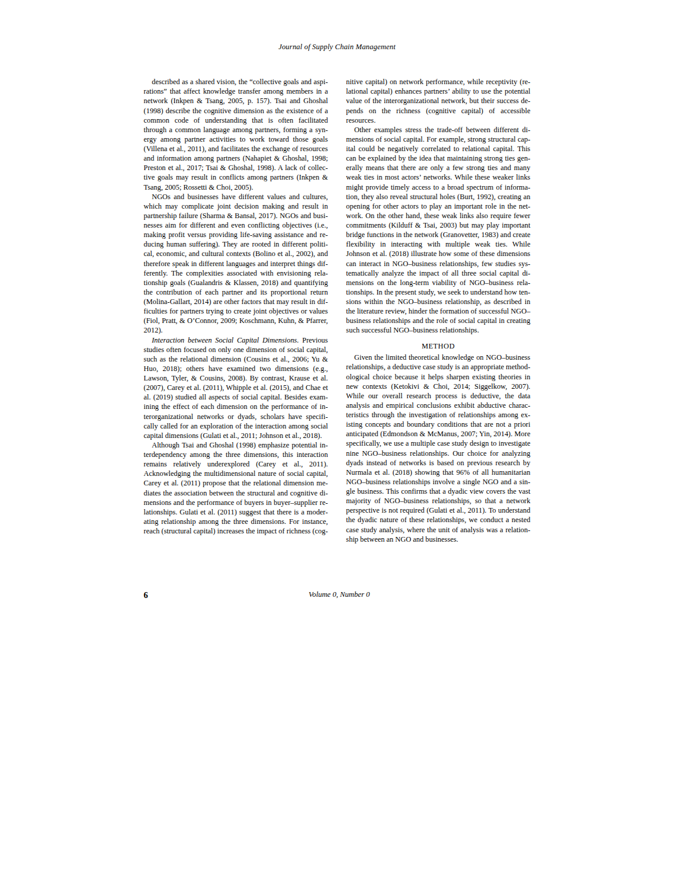Journal of Supply Chain Management
described as a shared vision, the “collective goals and aspirations” that affect knowledge transfer among members in a network (Inkpen & Tsang, 2005, p. 157). Tsai and Ghoshal (1998) describe the cognitive dimension as the existence of a common code of understanding that is often facilitated through a common language among partners, forming a synergy among partner activities to work toward those goals (Villena et al., 2011), and facilitates the exchange of resources and information among partners (Nahapiet & Ghoshal, 1998; Preston et al., 2017; Tsai & Ghoshal, 1998). A lack of collective goals may result in conflicts among partners (Inkpen & Tsang, 2005; Rossetti & Choi, 2005).
NGOs and businesses have different values and cultures, which may complicate joint decision making and result in partnership failure (Sharma & Bansal, 2017). NGOs and businesses aim for different and even conflicting objectives (i.e., making profit versus providing life-saving assistance and reducing human suffering). They are rooted in different political, economic, and cultural contexts (Bolino et al., 2002), and therefore speak in different languages and interpret things differently. The complexities associated with envisioning relationship goals (Gualandris & Klassen, 2018) and quantifying the contribution of each partner and its proportional return (Molina-Gallart, 2014) are other factors that may result in difficulties for partners trying to create joint objectives or values (Fiol, Pratt, & O’Connor, 2009; Koschmann, Kuhn, & Pfarrer, 2012).
Interaction between Social Capital Dimensions. Previous studies often focused on only one dimension of social capital, such as the relational dimension (Cousins et al., 2006; Yu & Huo, 2018); others have examined two dimensions (e.g., Lawson, Tyler, & Cousins, 2008). By contrast, Krause et al. (2007), Carey et al. (2011), Whipple et al. (2015), and Chae et al. (2019) studied all aspects of social capital. Besides examining the effect of each dimension on the performance of interorganizational networks or dyads, scholars have specifically called for an exploration of the interaction among social capital dimensions (Gulati et al., 2011; Johnson et al., 2018).
Although Tsai and Ghoshal (1998) emphasize potential interdependency among the three dimensions, this interaction remains relatively underexplored (Carey et al., 2011). Acknowledging the multidimensional nature of social capital, Carey et al. (2011) propose that the relational dimension mediates the association between the structural and cognitive dimensions and the performance of buyers in buyer–supplier relationships. Gulati et al. (2011) suggest that there is a moderating relationship among the three dimensions. For instance, reach (structural capital) increases the impact of richness (cognitive capital) on network performance, while receptivity (relational capital) enhances partners’ ability to use the potential value of the interorganizational network, but their success depends on the richness (cognitive capital) of accessible resources.
Other examples stress the trade-off between different dimensions of social capital. For example, strong structural capital could be negatively correlated to relational capital. This can be explained by the idea that maintaining strong ties generally means that there are only a few strong ties and many weak ties in most actors’ networks. While these weaker links might provide timely access to a broad spectrum of information, they also reveal structural holes (Burt, 1992), creating an opening for other actors to play an important role in the network. On the other hand, these weak links also require fewer commitments (Kilduff & Tsai, 2003) but may play important bridge functions in the network (Granovetter, 1983) and create flexibility in interacting with multiple weak ties. While Johnson et al. (2018) illustrate how some of these dimensions can interact in NGO–business relationships, few studies systematically analyze the impact of all three social capital dimensions on the long-term viability of NGO–business relationships. In the present study, we seek to understand how tensions within the NGO–business relationship, as described in the literature review, hinder the formation of successful NGO–business relationships and the role of social capital in creating such successful NGO–business relationships.
Method
Given the limited theoretical knowledge on NGO–business relationships, a deductive case study is an appropriate methodological choice because it helps sharpen existing theories in new contexts (Ketokivi & Choi, 2014; Siggelkow, 2007). While our overall research process is deductive, the data analysis and empirical conclusions exhibit abductive characteristics through the investigation of relationships among existing concepts and boundary conditions that are not a priori anticipated (Edmondson & McManus, 2007; Yin, 2014). More specifically, we use a multiple case study design to investigate nine NGO–business relationships. Our choice for analyzing dyads instead of networks is based on previous research by Nurmala et al. (2018) showing that 96% of all humanitarian NGO–business relationships involve a single NGO and a single business. This confirms that a dyadic view covers the vast majority of NGO–business relationships, so that a network perspective is not required (Gulati et al., 2011). To understand the dyadic nature of these relationships, we conduct a nested case study analysis, where the unit of analysis was a relationship between an NGO and businesses.
6
Volume 0, Number 0